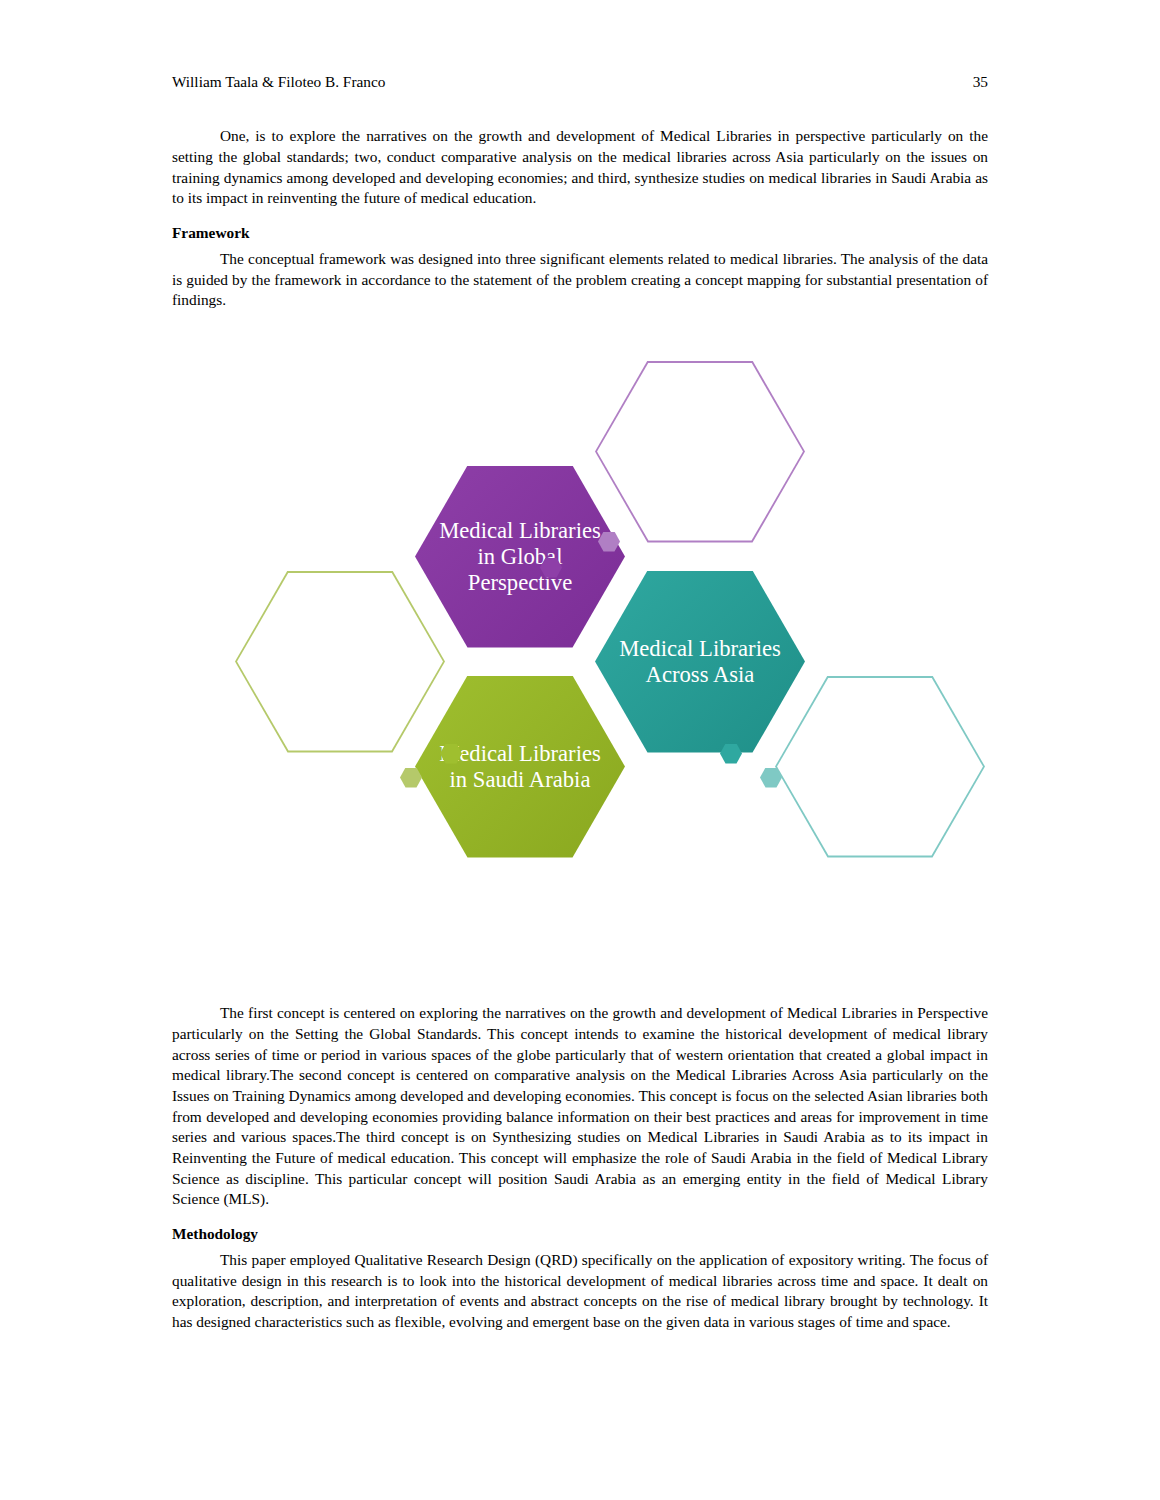William Taala & Filoteo B. Franco 35
One, is to explore the narratives on the growth and development of Medical Libraries in perspective particularly on the setting the global standards; two, conduct comparative analysis on the medical libraries across Asia particularly on the issues on training dynamics among developed and developing economies; and third, synthesize studies on medical libraries in Saudi Arabia as to its impact in reinventing the future of medical education.
Framework
The conceptual framework was designed into three significant elements related to medical libraries. The analysis of the data is guided by the framework in accordance to the statement of the problem creating a concept mapping for substantial presentation of findings.
Medical Libraries in Global Perspective
Medical Libraries Across Asia
Medical Libraries in Saudi Arabia
The first concept is centered on exploring the narratives on the growth and development of Medical Libraries in Perspective particularly on the Setting the Global Standards. This concept intends to examine the historical development of medical library across series of time or period in various spaces of the globe particularly that of western orientation that created a global impact in medical library.The second concept is centered on comparative analysis on the Medical Libraries Across Asia particularly on the Issues on Training Dynamics among developed and developing economies. This concept is focus on the selected Asian libraries both from developed and developing economies providing balance information on their best practices and areas for improvement in time series and various spaces.The third concept is on Synthesizing studies on Medical Libraries in Saudi Arabia as to its impact in Reinventing the Future of medical education. This concept will emphasize the role of Saudi Arabia in the field of Medical Library Science as discipline. This particular concept will position Saudi Arabia as an emerging entity in the field of Medical Library Science (MLS).
Methodology
This paper employed Qualitative Research Design (QRD) specifically on the application of expository writing. The focus of qualitative design in this research is to look into the historical development of medical libraries across time and space. It dealt on exploration, description, and interpretation of events and abstract concepts on the rise of medical library brought by technology. It has designed characteristics such as flexible, evolving and emergent base on the given data in various stages of time and space.